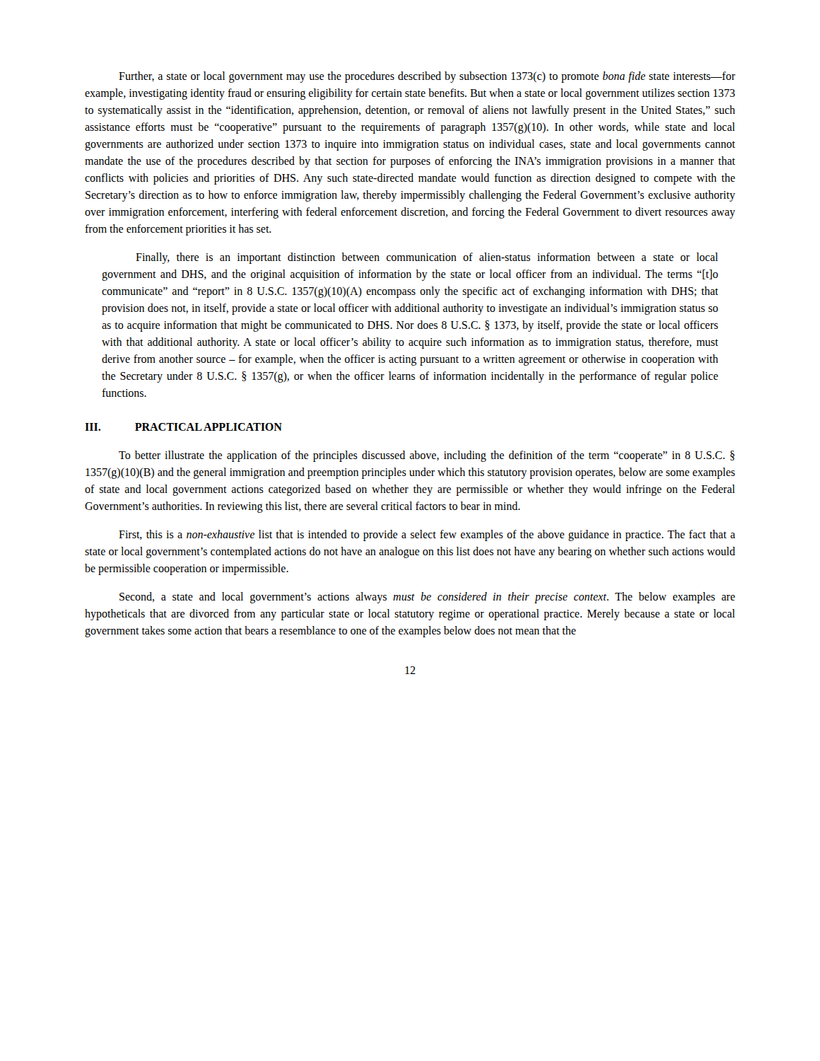Further, a state or local government may use the procedures described by subsection 1373(c) to promote bona fide state interests—for example, investigating identity fraud or ensuring eligibility for certain state benefits. But when a state or local government utilizes section 1373 to systematically assist in the “identification, apprehension, detention, or removal of aliens not lawfully present in the United States,” such assistance efforts must be “cooperative” pursuant to the requirements of paragraph 1357(g)(10). In other words, while state and local governments are authorized under section 1373 to inquire into immigration status on individual cases, state and local governments cannot mandate the use of the procedures described by that section for purposes of enforcing the INA’s immigration provisions in a manner that conflicts with policies and priorities of DHS. Any such state-directed mandate would function as direction designed to compete with the Secretary’s direction as to how to enforce immigration law, thereby impermissibly challenging the Federal Government’s exclusive authority over immigration enforcement, interfering with federal enforcement discretion, and forcing the Federal Government to divert resources away from the enforcement priorities it has set.
Finally, there is an important distinction between communication of alien-status information between a state or local government and DHS, and the original acquisition of information by the state or local officer from an individual. The terms “[t]o communicate” and “report” in 8 U.S.C. 1357(g)(10)(A) encompass only the specific act of exchanging information with DHS; that provision does not, in itself, provide a state or local officer with additional authority to investigate an individual’s immigration status so as to acquire information that might be communicated to DHS. Nor does 8 U.S.C. § 1373, by itself, provide the state or local officers with that additional authority. A state or local officer’s ability to acquire such information as to immigration status, therefore, must derive from another source – for example, when the officer is acting pursuant to a written agreement or otherwise in cooperation with the Secretary under 8 U.S.C. § 1357(g), or when the officer learns of information incidentally in the performance of regular police functions.
III. PRACTICAL APPLICATION
To better illustrate the application of the principles discussed above, including the definition of the term “cooperate” in 8 U.S.C. § 1357(g)(10)(B) and the general immigration and preemption principles under which this statutory provision operates, below are some examples of state and local government actions categorized based on whether they are permissible or whether they would infringe on the Federal Government’s authorities. In reviewing this list, there are several critical factors to bear in mind.
First, this is a non-exhaustive list that is intended to provide a select few examples of the above guidance in practice. The fact that a state or local government’s contemplated actions do not have an analogue on this list does not have any bearing on whether such actions would be permissible cooperation or impermissible.
Second, a state and local government’s actions always must be considered in their precise context. The below examples are hypotheticals that are divorced from any particular state or local statutory regime or operational practice. Merely because a state or local government takes some action that bears a resemblance to one of the examples below does not mean that the
12